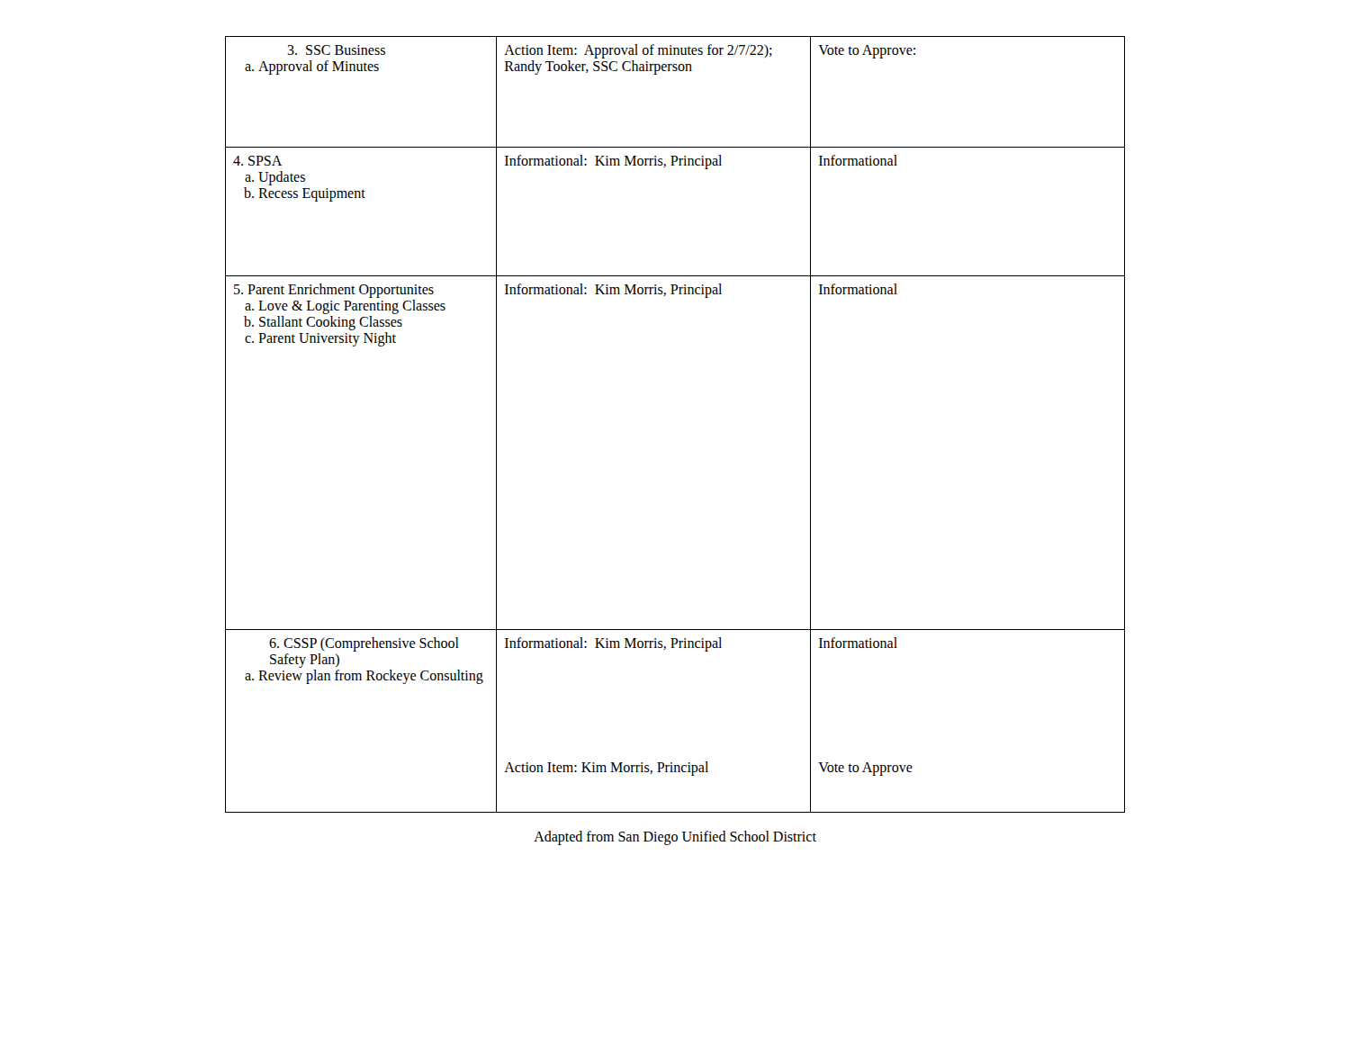| 3. SSC Business Approval of Minutes | Action Item: Approval of minutes for 2/7/22); Randy Tooker, SSC Chairperson | Vote to Approve: |
| 4. SPSA Updates Recess Equipment | Informational: Kim Morris, Principal | Informational |
| 5. Parent Enrichment Opportunites Love & Logic Parenting Classes Stallant Cooking Classes Parent University Night | Informational: Kim Morris, Principal | Informational |
| 6. CSSP (Comprehensive School Safety Plan) Review plan from Rockeye Consulting | Informational: Kim Morris, Principal Action Item: Kim Morris, Principal | Informational Vote to Approve |
Adapted from San Diego Unified School District